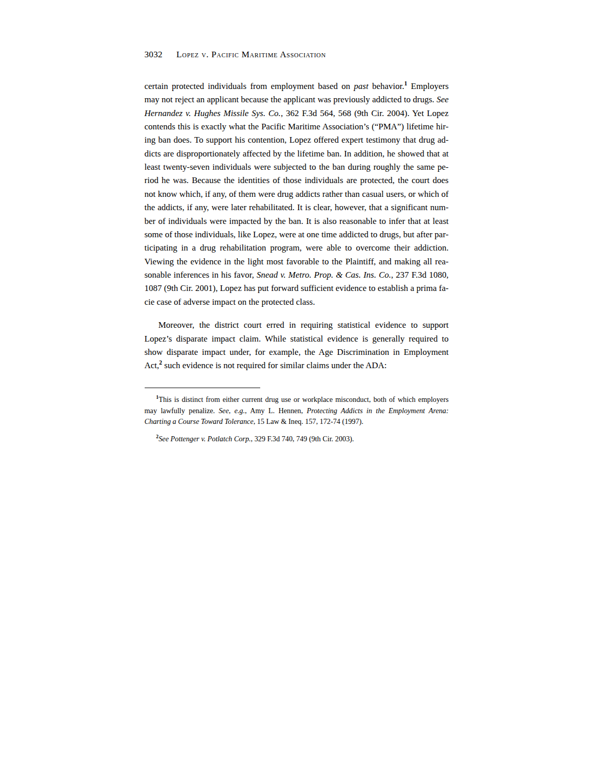3032 Lopez v. Pacific Maritime Association
certain protected individuals from employment based on past behavior.1 Employers may not reject an applicant because the applicant was previously addicted to drugs. See Hernandez v. Hughes Missile Sys. Co., 362 F.3d 564, 568 (9th Cir. 2004). Yet Lopez contends this is exactly what the Pacific Maritime Association’s (“PMA”) lifetime hiring ban does. To support his contention, Lopez offered expert testimony that drug addicts are disproportionately affected by the lifetime ban. In addition, he showed that at least twenty-seven individuals were subjected to the ban during roughly the same period he was. Because the identities of those individuals are protected, the court does not know which, if any, of them were drug addicts rather than casual users, or which of the addicts, if any, were later rehabilitated. It is clear, however, that a significant number of individuals were impacted by the ban. It is also reasonable to infer that at least some of those individuals, like Lopez, were at one time addicted to drugs, but after participating in a drug rehabilitation program, were able to overcome their addiction. Viewing the evidence in the light most favorable to the Plaintiff, and making all reasonable inferences in his favor, Snead v. Metro. Prop. & Cas. Ins. Co., 237 F.3d 1080, 1087 (9th Cir. 2001), Lopez has put forward sufficient evidence to establish a prima facie case of adverse impact on the protected class.
Moreover, the district court erred in requiring statistical evidence to support Lopez’s disparate impact claim. While statistical evidence is generally required to show disparate impact under, for example, the Age Discrimination in Employment Act,2 such evidence is not required for similar claims under the ADA:
1This is distinct from either current drug use or workplace misconduct, both of which employers may lawfully penalize. See, e.g., Amy L. Hennen, Protecting Addicts in the Employment Arena: Charting a Course Toward Tolerance, 15 Law & Ineq. 157, 172-74 (1997).
2See Pottenger v. Potlatch Corp., 329 F.3d 740, 749 (9th Cir. 2003).